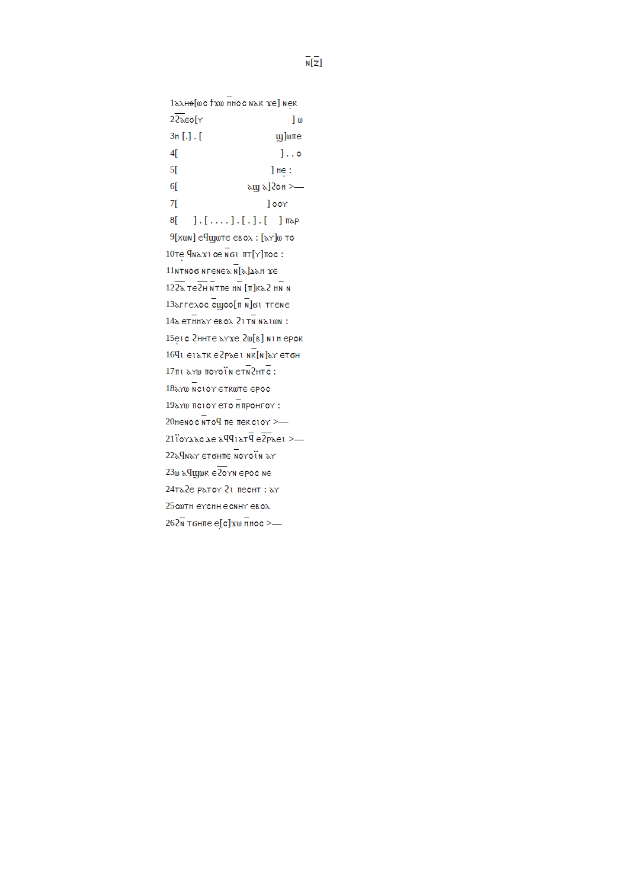ⲛ[ⲍ]
| 1 | ⲁⲗⲏⲑ[ⲱⲥ ϯϫⲱ ⲙ ⲙⲟⲥ ⲛⲁⲕ ϫⲉ] ⲛ ⲉ ⲕ |
| 2 | ϩⲁ ⲉⲟ[ⲩ ] ⲱ |
| 3 | ⲙ [.] . [ ϣ]ⲱⲡⲉ |
| 4 | [ ] . . ⲟ |
| 5 | [ ] ⲙ ⲉ : |
| 6 | [ ⲁϣ ⲁ]ϩⲟⲙ >— |
| 7 | [ ] ⲟⲟⲩ |
| 8 | [ ] . [ . . . . ] . [ . ] . [ ] ⲡⲁⲣ |
| 9 | [ⲭⲱⲛ] ⲉϥϣⲱⲧⲉ ⲉⲃⲟⲗ : [ⲁⲩ]ⲱ ⲧⲟ |
| 10 | ⲧ ⲉ ϥⲛⲁϫⲓⲥⲉ ⲛ ϭⲓ ⲡⲧ[ⲩ]ⲡⲟⲥ : |
| 11 | ⲛⲧⲛⲟϭ ⲛⲅⲉⲛⲉⲁ ⲛ [ⲁ]ⲇⲁⲙ ϫⲉ |
| 12 | ϩⲁ ⲧⲉ ϩⲏ ⲛ ⲧⲡⲉ ⲙ ⲛ [ⲡ]ⲕⲁϩ ⲙ ⲛ ⲛ |
| 13 | ⲁⲅⲅⲉⲗⲟⲥ ⲥ ϣⲟⲟ[ⲡ ⲛ ]ϭⲓ ⲧⲅⲉⲛⲉ |
| 14 | ⲁ ⲉⲧ ⲙ ⲙⲁⲩ ⲉⲃⲟⲗ ϩⲓⲧ ⲛ ⲛⲁⲓⲱⲛ : |
| 15 | ⲉ ⲓⲥ ϩⲏⲏⲧⲉ ⲁⲩϫⲉ ϩⲱ[ⲃ] ⲛⲓⲙ ⲉⲣⲟⲕ |
| 16 | ϥⲓ ⲉⲓⲁⲧⲕ ⲉϩⲣⲁⲉⲓ ⲛ ⲕ [ⲛ]ⲁⲩ ⲉⲧϭⲏ |
| 17 | ⲡⲓ ⲁⲩⲱ ⲡⲟⲩⲟⲓ̈ⲛ ⲉⲧ ⲛ ϩⲏⲧ ⲥ : |
| 18 | ⲁⲩⲱ ⲛ ⲥⲓⲟⲩ ⲉⲧⲕⲱⲧⲉ ⲉⲣⲟⲥ |
| 19 | ⲁⲩⲱ ⲡⲥⲓⲟⲩ ⲉⲧⲟ ⲙ ⲡⲣⲟⲏⲅⲟⲩ : |
| 20 | ⲙⲉⲛⲟⲥ ⲛ ⲧⲟϥ ⲡⲉ ⲡⲉⲕⲥⲓⲟⲩ >— |
| 21 | ⲓ̈ⲟⲩⲇⲁⲥ ⲇⲉ ⲁϥϥⲓⲁⲧ ϥ ⲉ ϩⲣ ⲁⲉⲓ >— |
| 22 | ⲁϥⲛⲁⲩ ⲉⲧϭⲏⲡⲉ ⲛ ⲟⲩⲟⲓ̈ⲛ ⲁⲩ |
| 23 | ⲱ ⲁϥϣⲱⲕ ⲉ ϩⲟ ⲩⲛ ⲉⲣⲟⲥ ⲛⲉ |
| 24 | ⲧⲁϩⲉ ⲣⲁⲧⲟⲩ ϩⲓ ⲡⲉⲥⲏⲧ : ⲁⲩ |
| 25 | ⲥⲱⲧⲙ ⲉⲩⲥⲙⲏ ⲉⲥⲛⲏⲩ ⲉⲃⲟⲗ |
| 26 | ϩ ⲛ ⲧϭⲏⲡⲉ ⲉ [ⲥ]ϫⲱ ⲙ ⲙⲟⲥ >— |